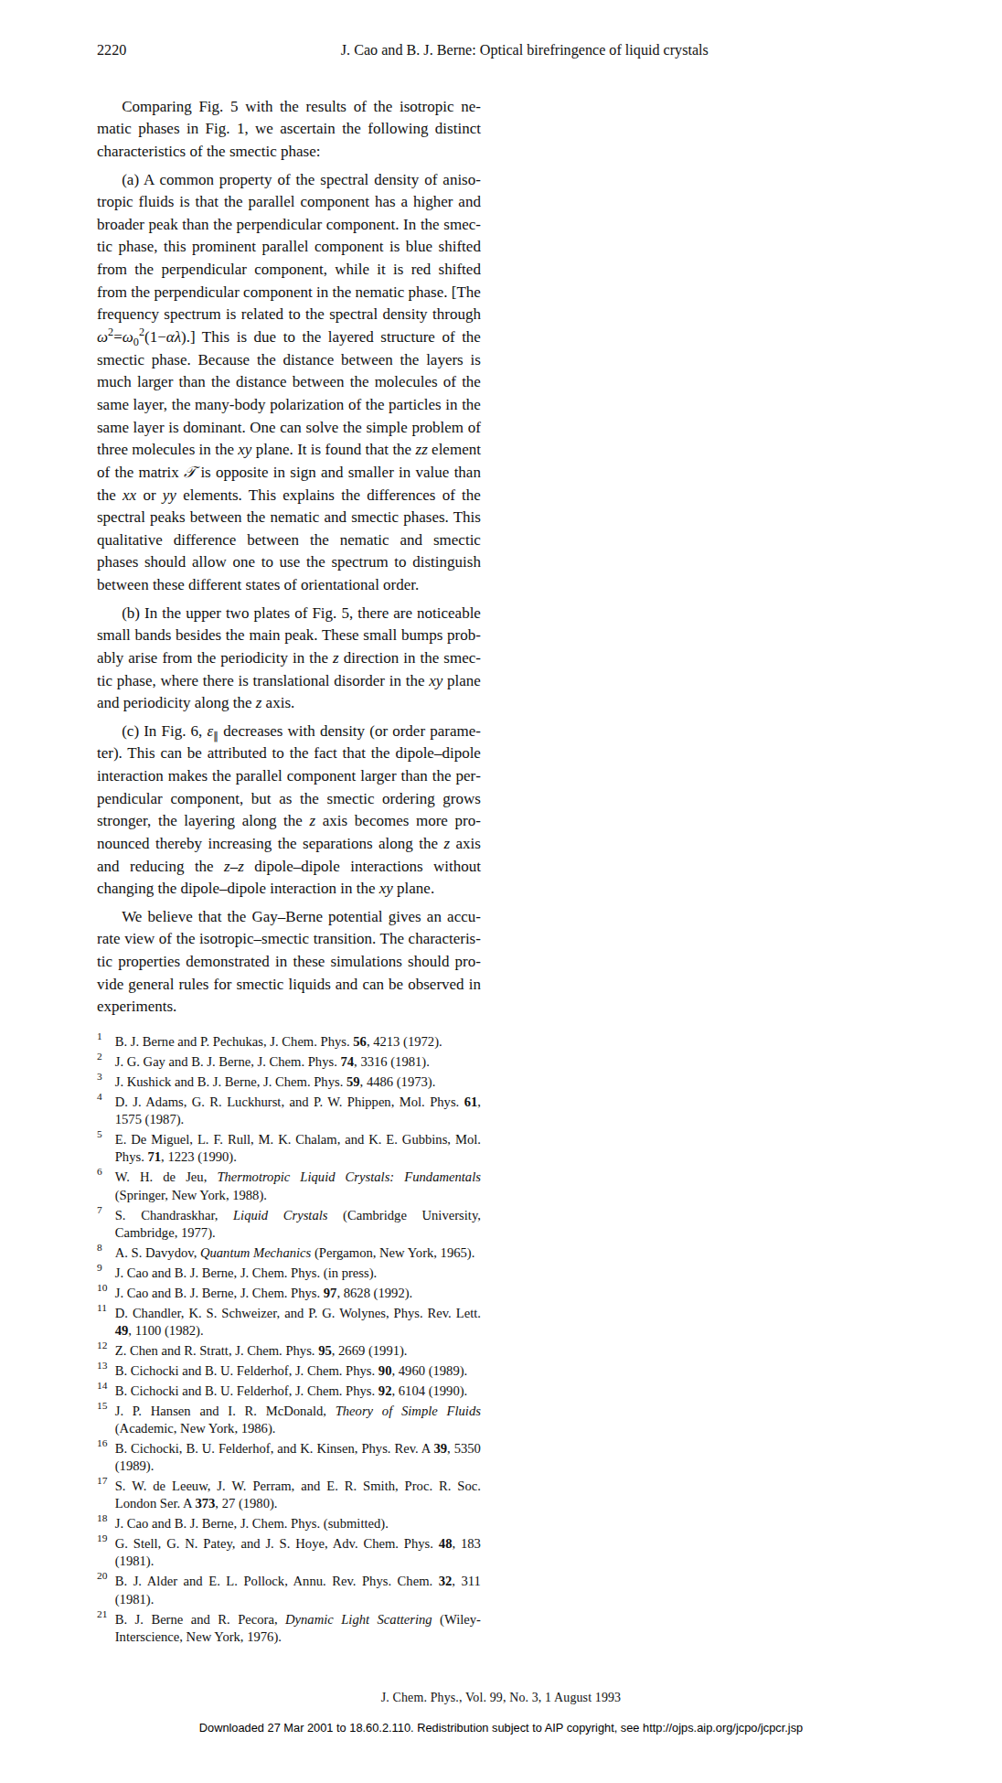2220 J. Cao and B. J. Berne: Optical birefringence of liquid crystals
Comparing Fig. 5 with the results of the isotropic nematic phases in Fig. 1, we ascertain the following distinct characteristics of the smectic phase:
(a) A common property of the spectral density of anisotropic fluids is that the parallel component has a higher and broader peak than the perpendicular component. In the smectic phase, this prominent parallel component is blue shifted from the perpendicular component, while it is red shifted from the perpendicular component in the nematic phase. [The frequency spectrum is related to the spectral density through ω2=ω02(1−αλ).] This is due to the layered structure of the smectic phase. Because the distance between the layers is much larger than the distance between the molecules of the same layer, the many-body polarization of the particles in the same layer is dominant. One can solve the simple problem of three molecules in the xy plane. It is found that the zz element of the matrix 𝒯 is opposite in sign and smaller in value than the xx or yy elements. This explains the differences of the spectral peaks between the nematic and smectic phases. This qualitative difference between the nematic and smectic phases should allow one to use the spectrum to distinguish between these different states of orientational order.
(b) In the upper two plates of Fig. 5, there are noticeable small bands besides the main peak. These small bumps probably arise from the periodicity in the z direction in the smectic phase, where there is translational disorder in the xy plane and periodicity along the z axis.
(c) In Fig. 6, ε∥ decreases with density (or order parameter). This can be attributed to the fact that the dipole–dipole interaction makes the parallel component larger than the perpendicular component, but as the smectic ordering grows stronger, the layering along the z axis becomes more pronounced thereby increasing the separations along the z axis and reducing the z–z dipole–dipole interactions without changing the dipole–dipole interaction in the xy plane.
We believe that the Gay–Berne potential gives an accurate view of the isotropic–smectic transition. The characteristic properties demonstrated in these simulations should provide general rules for smectic liquids and can be observed in experiments.
B. J. Berne and P. Pechukas, J. Chem. Phys. 56, 4213 (1972).
J. G. Gay and B. J. Berne, J. Chem. Phys. 74, 3316 (1981).
J. Kushick and B. J. Berne, J. Chem. Phys. 59, 4486 (1973).
D. J. Adams, G. R. Luckhurst, and P. W. Phippen, Mol. Phys. 61, 1575 (1987).
E. De Miguel, L. F. Rull, M. K. Chalam, and K. E. Gubbins, Mol. Phys. 71, 1223 (1990).
W. H. de Jeu, Thermotropic Liquid Crystals: Fundamentals (Springer, New York, 1988).
S. Chandraskhar, Liquid Crystals (Cambridge University, Cambridge, 1977).
A. S. Davydov, Quantum Mechanics (Pergamon, New York, 1965).
J. Cao and B. J. Berne, J. Chem. Phys. (in press).
J. Cao and B. J. Berne, J. Chem. Phys. 97, 8628 (1992).
D. Chandler, K. S. Schweizer, and P. G. Wolynes, Phys. Rev. Lett. 49, 1100 (1982).
Z. Chen and R. Stratt, J. Chem. Phys. 95, 2669 (1991).
B. Cichocki and B. U. Felderhof, J. Chem. Phys. 90, 4960 (1989).
B. Cichocki and B. U. Felderhof, J. Chem. Phys. 92, 6104 (1990).
J. P. Hansen and I. R. McDonald, Theory of Simple Fluids (Academic, New York, 1986).
B. Cichocki, B. U. Felderhof, and K. Kinsen, Phys. Rev. A 39, 5350 (1989).
S. W. de Leeuw, J. W. Perram, and E. R. Smith, Proc. R. Soc. London Ser. A 373, 27 (1980).
J. Cao and B. J. Berne, J. Chem. Phys. (submitted).
G. Stell, G. N. Patey, and J. S. Hoye, Adv. Chem. Phys. 48, 183 (1981).
B. J. Alder and E. L. Pollock, Annu. Rev. Phys. Chem. 32, 311 (1981).
B. J. Berne and R. Pecora, Dynamic Light Scattering (Wiley-Interscience, New York, 1976).
J. Chem. Phys., Vol. 99, No. 3, 1 August 1993
Downloaded 27 Mar 2001 to 18.60.2.110. Redistribution subject to AIP copyright, see http://ojps.aip.org/jcpo/jcpcr.jsp